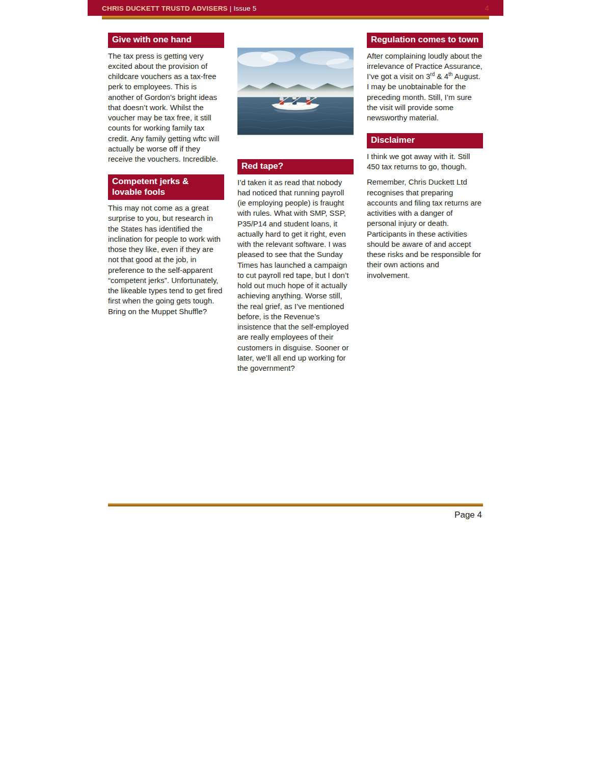Chris Duckett Trustd Advisers | Issue 5
4
Give with one hand
The tax press is getting very excited about the provision of childcare vouchers as a tax-free perk to employees. This is another of Gordon’s bright ideas that doesn’t work. Whilst the voucher may be tax free, it still counts for working family tax credit. Any family getting wftc will actually be worse off if they receive the vouchers. Incredible.
Competent jerks & lovable fools
This may not come as a great surprise to you, but research in the States has identified the inclination for people to work with those they like, even if they are not that good at the job, in preference to the self-apparent “competent jerks”. Unfortunately, the likeable types tend to get fired first when the going gets tough. Bring on the Muppet Shuffle?
Red tape?
I’d taken it as read that nobody had noticed that running payroll (ie employing people) is fraught with rules. What with SMP, SSP, P35/P14 and student loans, it actually hard to get it right, even with the relevant software. I was pleased to see that the Sunday Times has launched a campaign to cut payroll red tape, but I don’t hold out much hope of it actually achieving anything. Worse still, the real grief, as I’ve mentioned before, is the Revenue’s insistence that the self-employed are really employees of their customers in disguise. Sooner or later, we’ll all end up working for the government?
Regulation comes to town
After complaining loudly about the irrelevance of Practice Assurance, I’ve got a visit on 3rd & 4th August. I may be unobtainable for the preceding month. Still, I’m sure the visit will provide some newsworthy material.
Disclaimer
I think we got away with it. Still 450 tax returns to go, though.
Remember, Chris Duckett Ltd recognises that preparing accounts and filing tax returns are activities with a danger of personal injury or death. Participants in these activities should be aware of and accept these risks and be responsible for their own actions and involvement.
Page 4